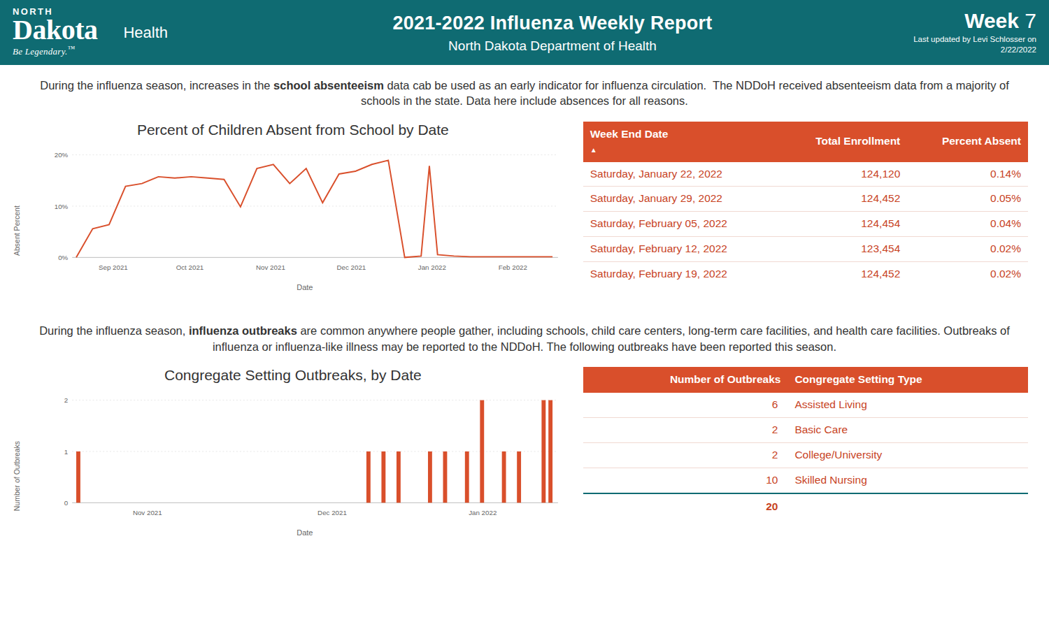NORTH
Dakota
Be Legendary.™
Health
2021-2022 Influenza Weekly Report
North Dakota Department of Health
Week 7
Last updated by Levi Schlosser on
2/22/2022
During the influenza season, increases in the school absenteeism data cab be used as an early indicator for influenza circulation. The NDDoH received absenteeism data from a majority of schools in the state. Data here include absences for all reasons.
Percent of Children Absent from School by Date
Absent Percent 20% 10% 0% Sep 2021 Oct 2021 Nov 2021 Dec 2021 Jan 2022 Feb 2022
Date
| Week End Date ▲ | Total Enrollment | Percent Absent |
| --- | --- | --- |
| Saturday, January 22, 2022 | 124,120 | 0.14% |
| Saturday, January 29, 2022 | 124,452 | 0.05% |
| Saturday, February 05, 2022 | 124,454 | 0.04% |
| Saturday, February 12, 2022 | 123,454 | 0.02% |
| Saturday, February 19, 2022 | 124,452 | 0.02% |
During the influenza season, influenza outbreaks are common anywhere people gather, including schools, child care centers, long-term care facilities, and health care facilities. Outbreaks of influenza or influenza-like illness may be reported to the NDDoH. The following outbreaks have been reported this season.
Congregate Setting Outbreaks, by Date
Number of Outbreaks 2 1 0 Nov 2021 Dec 2021 Jan 2022
Date
| Number of Outbreaks | Congregate Setting Type |
| --- | --- |
| 6 | Assisted Living |
| 2 | Basic Care |
| 2 | College/University |
| 10 | Skilled Nursing |
| 20 | |